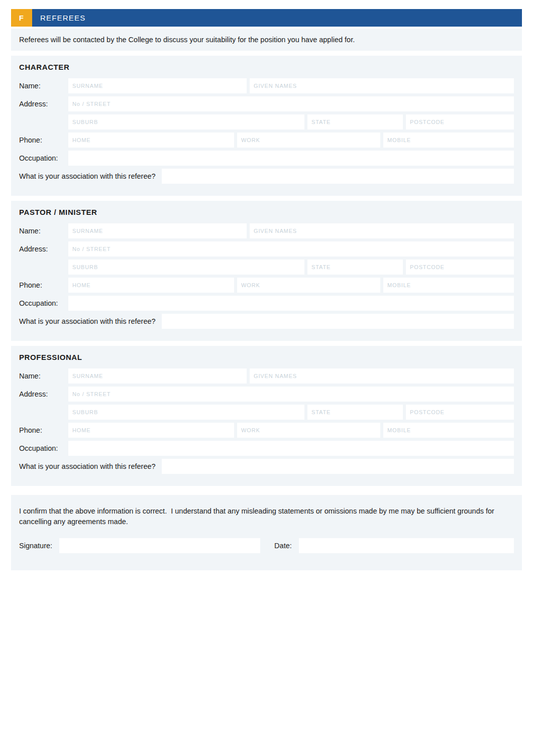F
REFEREES
Referees will be contacted by the College to discuss your suitability for the position you have applied for.
CHARACTER
Name:
Address:
Phone:
Occupation:
What is your association with this referee?
PASTOR / MINISTER
Name:
Address:
Phone:
Occupation:
What is your association with this referee?
PROFESSIONAL
Name:
Address:
Phone:
Occupation:
What is your association with this referee?
I confirm that the above information is correct. I understand that any misleading statements or omissions made by me may be sufficient grounds for cancelling any agreements made.
Signature:
Date: